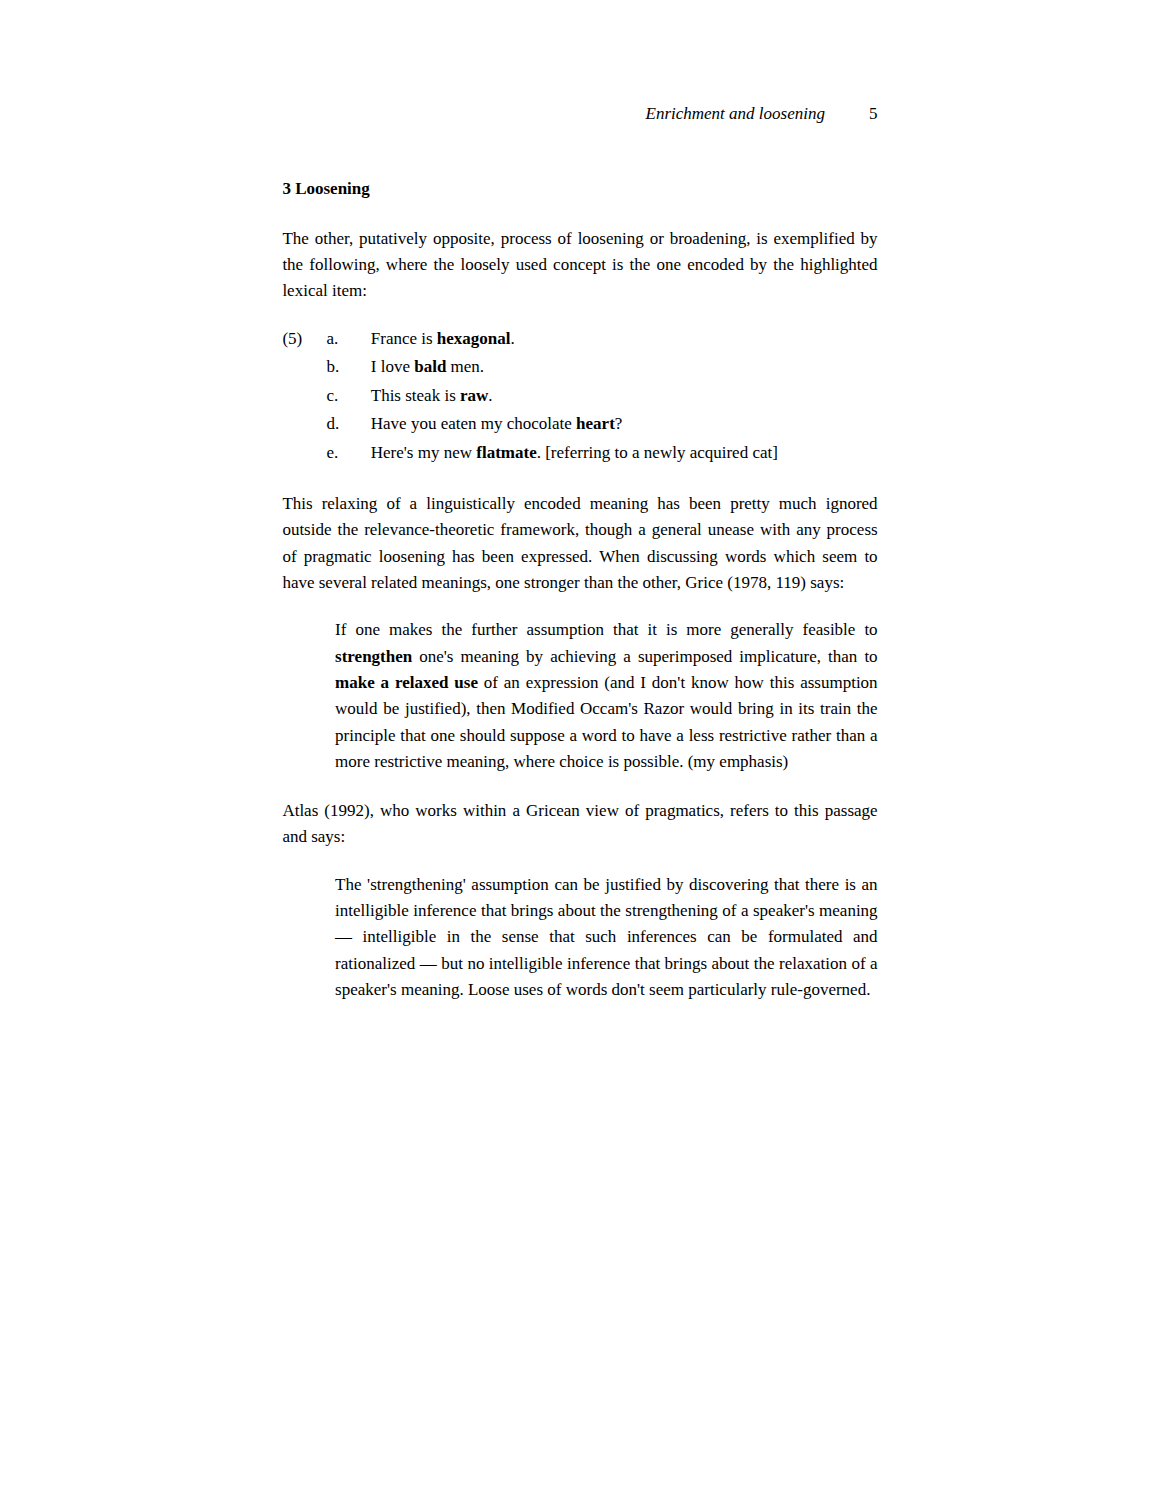Enrichment and loosening 5
3 Loosening
The other, putatively opposite, process of loosening or broadening, is exemplified by the following, where the loosely used concept is the one encoded by the highlighted lexical item:
| (5) | a. | France is hexagonal . |
| | b. | I love bald men. |
| | c. | This steak is raw . |
| | d. | Have you eaten my chocolate heart ? |
| | e. | Here's my new flatmate . [referring to a newly acquired cat] |
This relaxing of a linguistically encoded meaning has been pretty much ignored outside the relevance-theoretic framework, though a general unease with any process of pragmatic loosening has been expressed. When discussing words which seem to have several related meanings, one stronger than the other, Grice (1978, 119) says:
If one makes the further assumption that it is more generally feasible to strengthen one's meaning by achieving a superimposed implicature, than to make a relaxed use of an expression (and I don't know how this assumption would be justified), then Modified Occam's Razor would bring in its train the principle that one should suppose a word to have a less restrictive rather than a more restrictive meaning, where choice is possible. (my emphasis)
Atlas (1992), who works within a Gricean view of pragmatics, refers to this passage and says:
The 'strengthening' assumption can be justified by discovering that there is an intelligible inference that brings about the strengthening of a speaker's meaning — intelligible in the sense that such inferences can be formulated and rationalized — but no intelligible inference that brings about the relaxation of a speaker's meaning. Loose uses of words don't seem particularly rule-governed.